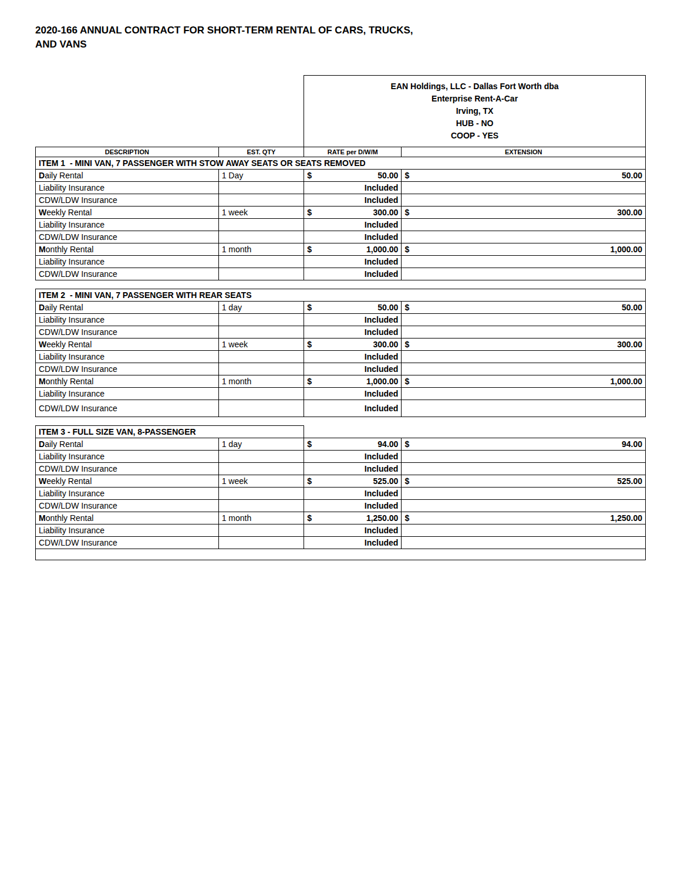2020-166 ANNUAL CONTRACT FOR SHORT-TERM RENTAL OF CARS, TRUCKS,
AND VANS
| | | EAN Holdings, LLC - Dallas Fort Worth dba Enterprise Rent-A-Car Irving, TX HUB - NO COOP - YES |
| DESCRIPTION | EST. QTY | RATE per D/W/M | EXTENSION |
| ITEM 1 - MINI VAN, 7 PASSENGER WITH STOW AWAY SEATS OR SEATS REMOVED |
| D aily Rental | 1 Day | $ 50.00 | $ 50.00 |
| Liability Insurance | | Included | |
| CDW/LDW Insurance | | Included | |
| W eekly Rental | 1 week | $ 300.00 | $ 300.00 |
| Liability Insurance | | Included | |
| CDW/LDW Insurance | | Included | |
| M onthly Rental | 1 month | $ 1,000.00 | $ 1,000.00 |
| Liability Insurance | | Included | |
| CDW/LDW Insurance | | Included | |
| ITEM 2 - MINI VAN, 7 PASSENGER WITH REAR SEATS |
| D aily Rental | 1 day | $ 50.00 | $ 50.00 |
| Liability Insurance | | Included | |
| CDW/LDW Insurance | | Included | |
| W eekly Rental | 1 week | $ 300.00 | $ 300.00 |
| Liability Insurance | | Included | |
| CDW/LDW Insurance | | Included | |
| M onthly Rental | 1 month | $ 1,000.00 | $ 1,000.00 |
| Liability Insurance | | Included | |
| CDW/LDW Insurance | | Included | |
| ITEM 3 - FULL SIZE VAN, 8-PASSENGER | | |
| D aily Rental | 1 day | $ 94.00 | $ 94.00 |
| Liability Insurance | | Included | |
| CDW/LDW Insurance | | Included | |
| W eekly Rental | 1 week | $ 525.00 | $ 525.00 |
| Liability Insurance | | Included | |
| CDW/LDW Insurance | | Included | |
| M onthly Rental | 1 month | $ 1,250.00 | $ 1,250.00 |
| Liability Insurance | | Included | |
| CDW/LDW Insurance | | Included | |